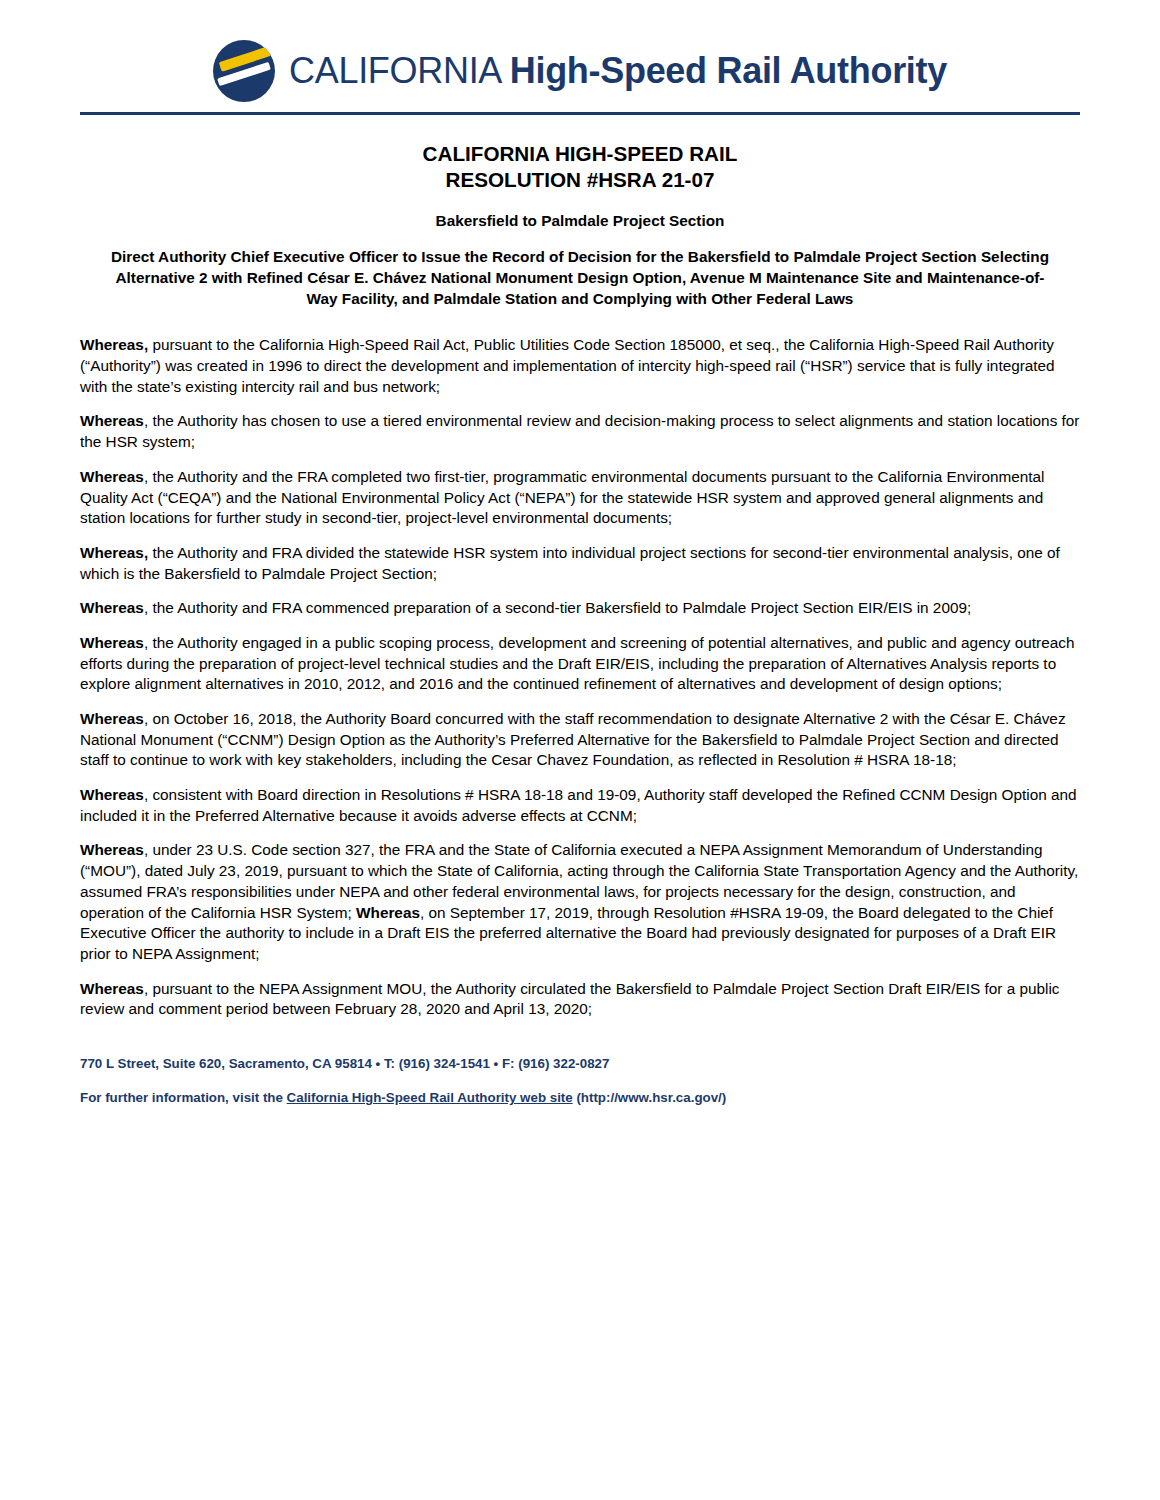CALIFORNIA High-Speed Rail Authority
CALIFORNIA HIGH-SPEED RAIL
RESOLUTION #HSRA 21-07
Bakersfield to Palmdale Project Section
Direct Authority Chief Executive Officer to Issue the Record of Decision for the Bakersfield to Palmdale Project Section Selecting Alternative 2 with Refined César E. Chávez National Monument Design Option, Avenue M Maintenance Site and Maintenance-of-Way Facility, and Palmdale Station and Complying with Other Federal Laws
Whereas, pursuant to the California High-Speed Rail Act, Public Utilities Code Section 185000, et seq., the California High-Speed Rail Authority (“Authority”) was created in 1996 to direct the development and implementation of intercity high-speed rail (“HSR”) service that is fully integrated with the state’s existing intercity rail and bus network;
Whereas, the Authority has chosen to use a tiered environmental review and decision-making process to select alignments and station locations for the HSR system;
Whereas, the Authority and the FRA completed two first-tier, programmatic environmental documents pursuant to the California Environmental Quality Act (“CEQA”) and the National Environmental Policy Act (“NEPA”) for the statewide HSR system and approved general alignments and station locations for further study in second-tier, project-level environmental documents;
Whereas, the Authority and FRA divided the statewide HSR system into individual project sections for second-tier environmental analysis, one of which is the Bakersfield to Palmdale Project Section;
Whereas, the Authority and FRA commenced preparation of a second-tier Bakersfield to Palmdale Project Section EIR/EIS in 2009;
Whereas, the Authority engaged in a public scoping process, development and screening of potential alternatives, and public and agency outreach efforts during the preparation of project-level technical studies and the Draft EIR/EIS, including the preparation of Alternatives Analysis reports to explore alignment alternatives in 2010, 2012, and 2016 and the continued refinement of alternatives and development of design options;
Whereas, on October 16, 2018, the Authority Board concurred with the staff recommendation to designate Alternative 2 with the César E. Chávez National Monument (“CCNM”) Design Option as the Authority’s Preferred Alternative for the Bakersfield to Palmdale Project Section and directed staff to continue to work with key stakeholders, including the Cesar Chavez Foundation, as reflected in Resolution # HSRA 18-18;
Whereas, consistent with Board direction in Resolutions # HSRA 18-18 and 19-09, Authority staff developed the Refined CCNM Design Option and included it in the Preferred Alternative because it avoids adverse effects at CCNM;
Whereas, under 23 U.S. Code section 327, the FRA and the State of California executed a NEPA Assignment Memorandum of Understanding (“MOU”), dated July 23, 2019, pursuant to which the State of California, acting through the California State Transportation Agency and the Authority, assumed FRA’s responsibilities under NEPA and other federal environmental laws, for projects necessary for the design, construction, and operation of the California HSR System; Whereas, on September 17, 2019, through Resolution #HSRA 19-09, the Board delegated to the Chief Executive Officer the authority to include in a Draft EIS the preferred alternative the Board had previously designated for purposes of a Draft EIR prior to NEPA Assignment;
Whereas, pursuant to the NEPA Assignment MOU, the Authority circulated the Bakersfield to Palmdale Project Section Draft EIR/EIS for a public review and comment period between February 28, 2020 and April 13, 2020;
770 L Street, Suite 620, Sacramento, CA 95814 • T: (916) 324-1541 • F: (916) 322-0827
For further information, visit the California High-Speed Rail Authority web site (http://www.hsr.ca.gov/)